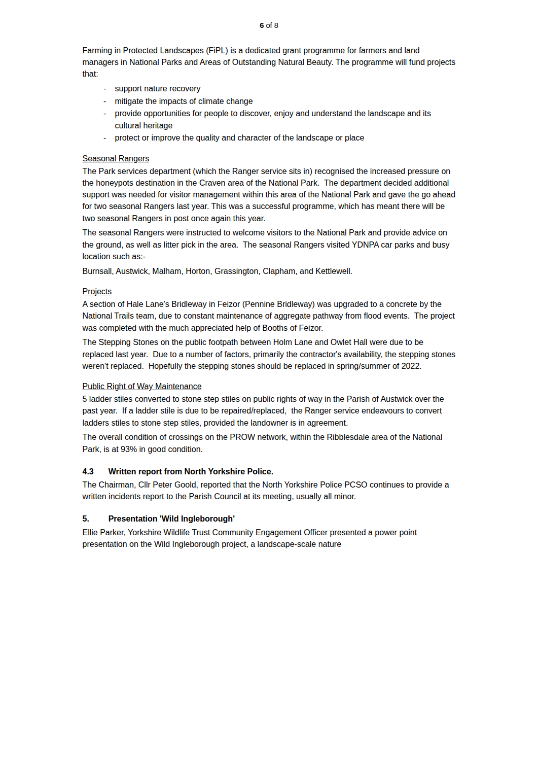6 of 8
Farming in Protected Landscapes (FiPL) is a dedicated grant programme for farmers and land managers in National Parks and Areas of Outstanding Natural Beauty. The programme will fund projects that:
support nature recovery
mitigate the impacts of climate change
provide opportunities for people to discover, enjoy and understand the landscape and its cultural heritage
protect or improve the quality and character of the landscape or place
Seasonal Rangers
The Park services department (which the Ranger service sits in) recognised the increased pressure on the honeypots destination in the Craven area of the National Park. The department decided additional support was needed for visitor management within this area of the National Park and gave the go ahead for two seasonal Rangers last year. This was a successful programme, which has meant there will be two seasonal Rangers in post once again this year.
The seasonal Rangers were instructed to welcome visitors to the National Park and provide advice on the ground, as well as litter pick in the area. The seasonal Rangers visited YDNPA car parks and busy location such as:-
Burnsall, Austwick, Malham, Horton, Grassington, Clapham, and Kettlewell.
Projects
A section of Hale Lane's Bridleway in Feizor (Pennine Bridleway) was upgraded to a concrete by the National Trails team, due to constant maintenance of aggregate pathway from flood events. The project was completed with the much appreciated help of Booths of Feizor.
The Stepping Stones on the public footpath between Holm Lane and Owlet Hall were due to be replaced last year. Due to a number of factors, primarily the contractor's availability, the stepping stones weren't replaced. Hopefully the stepping stones should be replaced in spring/summer of 2022.
Public Right of Way Maintenance
5 ladder stiles converted to stone step stiles on public rights of way in the Parish of Austwick over the past year. If a ladder stile is due to be repaired/replaced, the Ranger service endeavours to convert ladders stiles to stone step stiles, provided the landowner is in agreement.
The overall condition of crossings on the PROW network, within the Ribblesdale area of the National Park, is at 93% in good condition.
4.3 Written report from North Yorkshire Police.
The Chairman, Cllr Peter Goold, reported that the North Yorkshire Police PCSO continues to provide a written incidents report to the Parish Council at its meeting, usually all minor.
5. Presentation 'Wild Ingleborough'
Ellie Parker, Yorkshire Wildlife Trust Community Engagement Officer presented a power point presentation on the Wild Ingleborough project, a landscape-scale nature